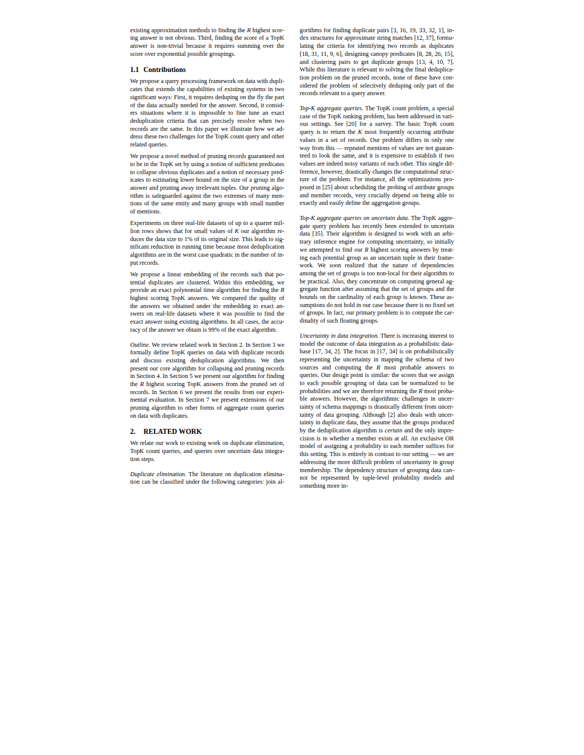existing approximation methods to finding the R highest scoring answer is not obvious. Third, finding the score of a TopK answer is non-trivial because it requires summing over the score over exponential possible groupings.
1.1 Contributions
We propose a query processing framework on data with duplicates that extends the capabilities of existing systems in two significant ways: First, it requires deduping on the fly the part of the data actually needed for the answer. Second, it considers situations where it is impossible to fine tune an exact deduplication criteria that can precisely resolve when two records are the same. In this paper we illustrate how we address these two challenges for the TopK count query and other related queries.
We propose a novel method of pruning records guaranteed not to be in the TopK set by using a notion of sufficient predicates to collapse obvious duplicates and a notion of necessary predicates to estimating lower bound on the size of a group in the answer and pruning away irrelevant tuples. Our pruning algorithm is safeguarded against the two extremes of many mentions of the same entity and many groups with small number of mentions.
Experiments on three real-life datasets of up to a quarter million rows shows that for small values of K our algorithm reduces the data size to 1% of its original size. This leads to significant reduction in running time because most deduplication algorithms are in the worst case quadratic in the number of input records.
We propose a linear embedding of the records such that potential duplicates are clustered. Within this embedding, we provide an exact polynomial time algorithm for finding the R highest scoring TopK answers. We compared the quality of the answers we obtained under the embedding to exact answers on real-life datasets where it was possible to find the exact answer using existing algorithms. In all cases, the accuracy of the answer we obtain is 99% of the exact algorithm.
Outline. We review related work in Section 2. In Section 3 we formally define TopK queries on data with duplicate records and discuss existing deduplication algorithms. We then present our core algorithm for collapsing and pruning records in Section 4. In Section 5 we present our algorithm for finding the R highest scoring TopK answers from the pruned set of records. In Section 6 we present the results from our experimental evaluation. In Section 7 we present extensions of our pruning algorithm to other forms of aggregate count queries on data with duplicates.
2. RELATED WORK
We relate our work to existing work on duplicate elimination, TopK count queries, and queries over uncertain data integration steps.
Duplicate elimination. The literature on duplication elimination can be classified under the following categories: join algorithms for finding duplicate pairs [3, 16, 19, 33, 32, 1], index structures for approximate string matches [12, 37], formulating the criteria for identifying two records as duplicates [18, 31, 11, 9, 6], designing canopy predicates [8, 28, 26, 15], and clustering pairs to get duplicate groups [13, 4, 10, 7]. While this literature is relevant to solving the final deduplication problem on the pruned records, none of these have considered the problem of selectively deduping only part of the records relevant to a query answer.
Top-K aggregate queries. The TopK count problem, a special case of the TopK ranking problem, has been addressed in various settings. See [20] for a survey. The basic TopK count query is to return the K most frequently occurring attribute values in a set of records. Our problem differs in only one way from this — repeated mentions of values are not guaranteed to look the same, and it is expensive to establish if two values are indeed noisy variants of each other. This single difference, however, drastically changes the computational structure of the problem. For instance, all the optimizations proposed in [25] about scheduling the probing of attribute groups and member records, very crucially depend on being able to exactly and easily define the aggregation groups.
Top-K aggregate queries on uncertain data. The TopK aggregate query problem has recently been extended to uncertain data [35]. Their algorithm is designed to work with an arbitrary inference engine for computing uncertainty, so initially we attempted to find our R highest scoring answers by treating each potential group as an uncertain tuple in their framework. We soon realized that the nature of dependencies among the set of groups is too non-local for their algorithm to be practical. Also, they concentrate on computing general aggregate function after assuming that the set of groups and the bounds on the cardinality of each group is known. These assumptions do not hold in our case because there is no fixed set of groups. In fact, our primary problem is to compute the cardinality of such floating groups.
Uncertainty in data integration. There is increasing interest to model the outcome of data integration as a probabilistic database [17, 34, 2]. The focus in [17, 34] is on probabilistically representing the uncertainty in mapping the schema of two sources and computing the R most probable answers to queries. Our design point is similar: the scores that we assign to each possible grouping of data can be normalized to be probabilities and we are therefore returning the R most probable answers. However, the algorithmic challenges in uncertainty of schema mappings is drastically different from uncertainty of data grouping. Although [2] also deals with uncertainty in duplicate data, they assume that the groups produced by the deduplication algorithm is certain and the only imprecision is in whether a member exists at all. An exclusive OR model of assigning a probability to each member suffices for this setting. This is entirely in contrast to our setting — we are addressing the more difficult problem of uncertainty in group membership. The dependency structure of grouping data cannot be represented by tuple-level probability models and something more in-